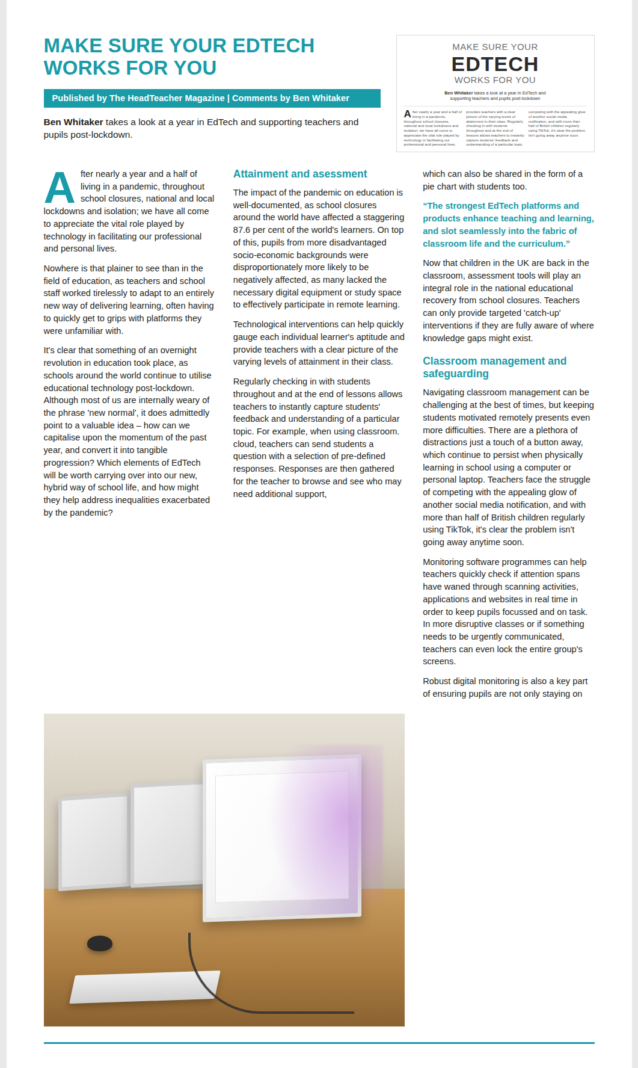Make sure your EdTech
works for you
Published by The HeadTeacher Magazine | Comments by Ben Whitaker
Ben Whitaker takes a look at a year in EdTech and supporting teachers and pupils post-lockdown.
Make sure your EdTech works for you
Ben Whitaker takes a look at a year in EdTech and
supporting teachers and pupils post-lockdown
After nearly a year and a half of living in a pandemic, throughout school closures, national and local lockdowns and isolation; we have all come to appreciate the vital role played by technology in facilitating our professional and personal lives.
provides teachers with a clear picture of the varying levels of attainment in their class. Regularly checking in with students throughout and at the end of lessons allows teachers to instantly capture students' feedback and understanding of a particular topic.
competing with the appealing glow of another social media notification, and with more than half of British children regularly using TikTok, it's clear the problem isn't going away anytime soon.
After nearly a year and a half of living in a pandemic, throughout school closures, national and local lockdowns and isolation; we have all come to appreciate the vital role played by technology in facilitating our professional and personal lives.
Nowhere is that plainer to see than in the field of education, as teachers and school staff worked tirelessly to adapt to an entirely new way of delivering learning, often having to quickly get to grips with platforms they were unfamiliar with.
It's clear that something of an overnight revolution in education took place, as schools around the world continue to utilise educational technology post-lockdown. Although most of us are internally weary of the phrase 'new normal', it does admittedly point to a valuable idea – how can we capitalise upon the momentum of the past year, and convert it into tangible progression? Which elements of EdTech will be worth carrying over into our new, hybrid way of school life, and how might they help address inequalities exacerbated by the pandemic?
Attainment and asessment
The impact of the pandemic on education is well-documented, as school closures around the world have affected a staggering 87.6 per cent of the world's learners. On top of this, pupils from more disadvantaged socio-economic backgrounds were disproportionately more likely to be negatively affected, as many lacked the necessary digital equipment or study space to effectively participate in remote learning.
Technological interventions can help quickly gauge each individual learner's aptitude and provide teachers with a clear picture of the varying levels of attainment in their class.
Regularly checking in with students throughout and at the end of lessons allows teachers to instantly capture students' feedback and understanding of a particular topic. For example, when using classroom. cloud, teachers can send students a question with a selection of pre-defined responses. Responses are then gathered for the teacher to browse and see who may need additional support,
which can also be shared in the form of a pie chart with students too.
“The strongest EdTech platforms and products enhance teaching and learning, and slot seamlessly into the fabric of classroom life and the curriculum.”
Now that children in the UK are back in the classroom, assessment tools will play an integral role in the national educational recovery from school closures. Teachers can only provide targeted 'catch-up' interventions if they are fully aware of where knowledge gaps might exist.
Classroom management and safeguarding
Navigating classroom management can be challenging at the best of times, but keeping students motivated remotely presents even more difficulties. There are a plethora of distractions just a touch of a button away, which continue to persist when physically learning in school using a computer or personal laptop. Teachers face the struggle of competing with the appealing glow of another social media notification, and with more than half of British children regularly using TikTok, it's clear the problem isn't going away anytime soon.
Monitoring software programmes can help teachers quickly check if attention spans have waned through scanning activities, applications and websites in real time in order to keep pupils focussed and on task. In more disruptive classes or if something needs to be urgently communicated, teachers can even lock the entire group's screens.
Robust digital monitoring is also a key part of ensuring pupils are not only staying on